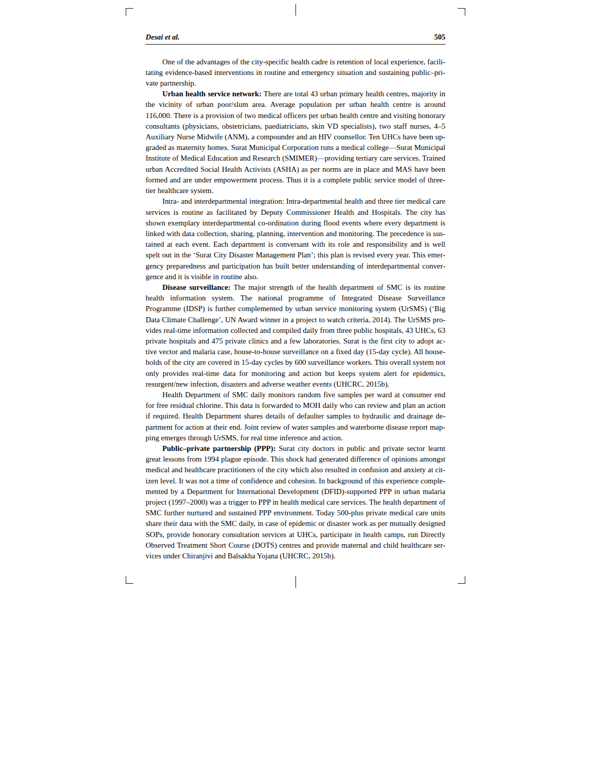Desai et al. 505
One of the advantages of the city-specific health cadre is retention of local experience, facilitating evidence-based interventions in routine and emergency situation and sustaining public–private partnership.
Urban health service network: There are total 43 urban primary health centres, majority in the vicinity of urban poor/slum area. Average population per urban health centre is around 116,000. There is a provision of two medical officers per urban health centre and visiting honorary consultants (physicians, obstetricians, paediatricians, skin VD specialists), two staff nurses, 4–5 Auxiliary Nurse Midwife (ANM), a compounder and an HIV counsellor. Ten UHCs have been upgraded as maternity homes. Surat Municipal Corporation runs a medical college—Surat Municipal Institute of Medical Education and Research (SMIMER)—providing tertiary care services. Trained urban Accredited Social Health Activists (ASHA) as per norms are in place and MAS have been formed and are under empowerment process. Thus it is a complete public service model of three-tier healthcare system.
Intra- and interdepartmental integration: Intra-departmental health and three tier medical care services is routine as facilitated by Deputy Commissioner Health and Hospitals. The city has shown exemplary interdepartmental co-ordination during flood events where every department is linked with data collection, sharing, planning, intervention and monitoring. The precedence is sustained at each event. Each department is conversant with its role and responsibility and is well spelt out in the ‘Surat City Disaster Management Plan’; this plan is revised every year. This emergency preparedness and participation has built better understanding of interdepartmental convergence and it is visible in routine also.
Disease surveillance: The major strength of the health department of SMC is its routine health information system. The national programme of Integrated Disease Surveillance Programme (IDSP) is further complemented by urban service monitoring system (UrSMS) (‘Big Data Climate Challenge’, UN Award winner in a project to watch criteria, 2014). The UrSMS provides real-time information collected and compiled daily from three public hospitals, 43 UHCs, 63 private hospitals and 475 private clinics and a few laboratories. Surat is the first city to adopt active vector and malaria case, house-to-house surveillance on a fixed day (15-day cycle). All households of the city are covered in 15-day cycles by 600 surveillance workers. This overall system not only provides real-time data for monitoring and action but keeps system alert for epidemics, resurgent/new infection, disasters and adverse weather events (UHCRC, 2015b).
Health Department of SMC daily monitors random five samples per ward at consumer end for free residual chlorine. This data is forwarded to MOH daily who can review and plan an action if required. Health Department shares details of defaulter samples to hydraulic and drainage department for action at their end. Joint review of water samples and waterborne disease report mapping emerges through UrSMS, for real time inference and action.
Public–private partnership (PPP): Surat city doctors in public and private sector learnt great lessons from 1994 plague episode. This shock had generated difference of opinions amongst medical and healthcare practitioners of the city which also resulted in confusion and anxiety at citizen level. It was not a time of confidence and cohesion. In background of this experience complemented by a Department for International Development (DFID)-supported PPP in urban malaria project (1997–2000) was a trigger to PPP in health medical care services. The health department of SMC further nurtured and sustained PPP environment. Today 500-plus private medical care units share their data with the SMC daily, in case of epidemic or disaster work as per mutually designed SOPs, provide honorary consultation services at UHCs, participate in health camps, run Directly Observed Treatment Short Course (DOTS) centres and provide maternal and child healthcare services under Chiranjivi and Balsakha Yojana (UHCRC, 2015b).